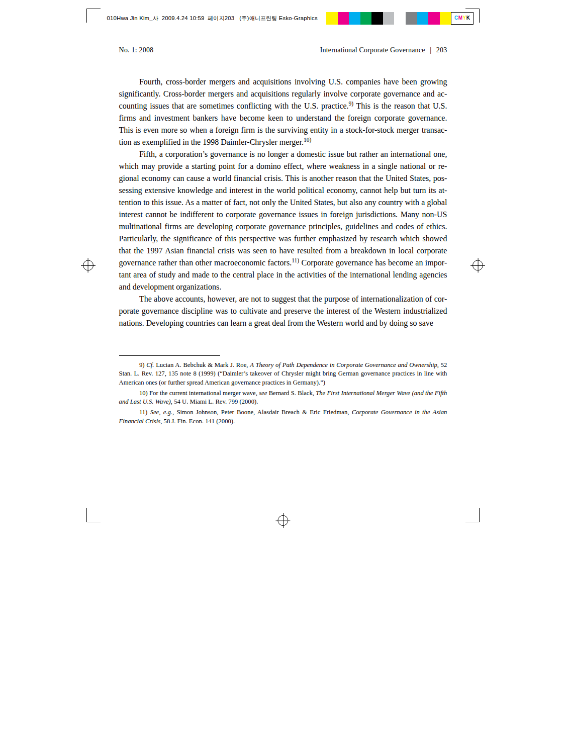010Hwa Jin Kim_사 2009.4.24 10:59 페이지203 (주)애니프린팅 Esko-Graphics
CMYK
No. 1: 2008
International Corporate Governance|203
Fourth, cross-border mergers and acquisitions involving U.S. companies have been growing significantly. Cross-border mergers and acquisitions regularly involve corporate governance and accounting issues that are sometimes conflicting with the U.S. practice.9) This is the reason that U.S. firms and investment bankers have become keen to understand the foreign corporate governance. This is even more so when a foreign firm is the surviving entity in a stock-for-stock merger transaction as exemplified in the 1998 Daimler-Chrysler merger.10)
Fifth, a corporation’s governance is no longer a domestic issue but rather an international one, which may provide a starting point for a domino effect, where weakness in a single national or regional economy can cause a world financial crisis. This is another reason that the United States, possessing extensive knowledge and interest in the world political economy, cannot help but turn its attention to this issue. As a matter of fact, not only the United States, but also any country with a global interest cannot be indifferent to corporate governance issues in foreign jurisdictions. Many non-US multinational firms are developing corporate governance principles, guidelines and codes of ethics. Particularly, the significance of this perspective was further emphasized by research which showed that the 1997 Asian financial crisis was seen to have resulted from a breakdown in local corporate governance rather than other macroeconomic factors.11) Corporate governance has become an important area of study and made to the central place in the activities of the international lending agencies and development organizations.
The above accounts, however, are not to suggest that the purpose of internationalization of corporate governance discipline was to cultivate and preserve the interest of the Western industrialized nations. Developing countries can learn a great deal from the Western world and by doing so save
9) Cf. Lucian A. Bebchuk & Mark J. Roe, A Theory of Path Dependence in Corporate Governance and Ownership, 52 Stan. L. Rev. 127, 135 note 8 (1999) (“Daimler’s takeover of Chrysler might bring German governance practices in line with American ones (or further spread American governance practices in Germany).”)
10) For the current international merger wave, see Bernard S. Black, The First International Merger Wave (and the Fifth and Last U.S. Wave), 54 U. Miami L. Rev. 799 (2000).
11) See, e.g., Simon Johnson, Peter Boone, Alasdair Breach & Eric Friedman, Corporate Governance in the Asian Financial Crisis, 58 J. Fin. Econ. 141 (2000).